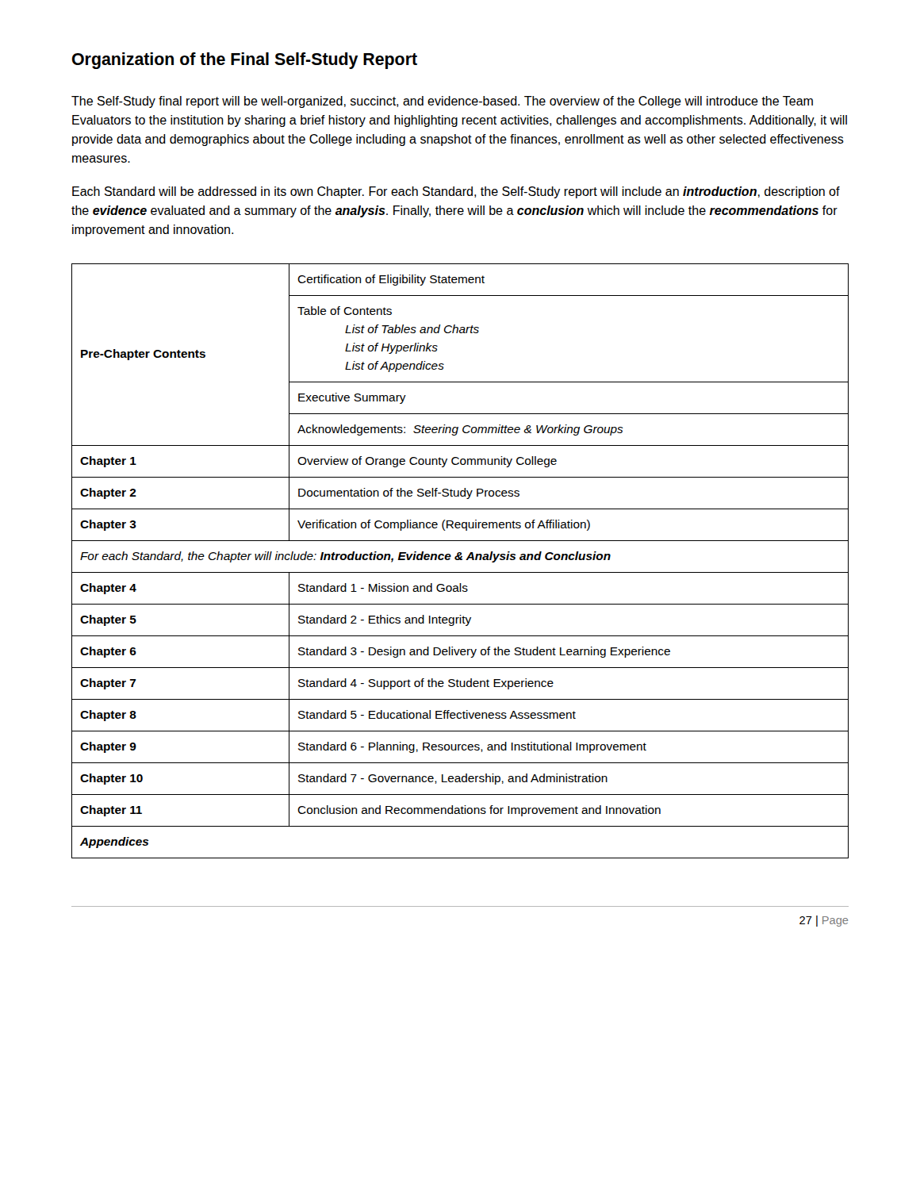Organization of the Final Self-Study Report
The Self-Study final report will be well-organized, succinct, and evidence-based. The overview of the College will introduce the Team Evaluators to the institution by sharing a brief history and highlighting recent activities, challenges and accomplishments. Additionally, it will provide data and demographics about the College including a snapshot of the finances, enrollment as well as other selected effectiveness measures.
Each Standard will be addressed in its own Chapter. For each Standard, the Self-Study report will include an introduction, description of the evidence evaluated and a summary of the analysis. Finally, there will be a conclusion which will include the recommendations for improvement and innovation.
| Pre-Chapter Contents | Certification of Eligibility Statement |
| Table of Contents List of Tables and Charts List of Hyperlinks List of Appendices |
| Executive Summary |
| Acknowledgements: Steering Committee & Working Groups |
| Chapter 1 | Overview of Orange County Community College |
| Chapter 2 | Documentation of the Self-Study Process |
| Chapter 3 | Verification of Compliance (Requirements of Affiliation) |
| For each Standard, the Chapter will include: Introduction, Evidence & Analysis and Conclusion |
| Chapter 4 | Standard 1 - Mission and Goals |
| Chapter 5 | Standard 2 - Ethics and Integrity |
| Chapter 6 | Standard 3 - Design and Delivery of the Student Learning Experience |
| Chapter 7 | Standard 4 - Support of the Student Experience |
| Chapter 8 | Standard 5 - Educational Effectiveness Assessment |
| Chapter 9 | Standard 6 - Planning, Resources, and Institutional Improvement |
| Chapter 10 | Standard 7 - Governance, Leadership, and Administration |
| Chapter 11 | Conclusion and Recommendations for Improvement and Innovation |
| Appendices |
27 | Page